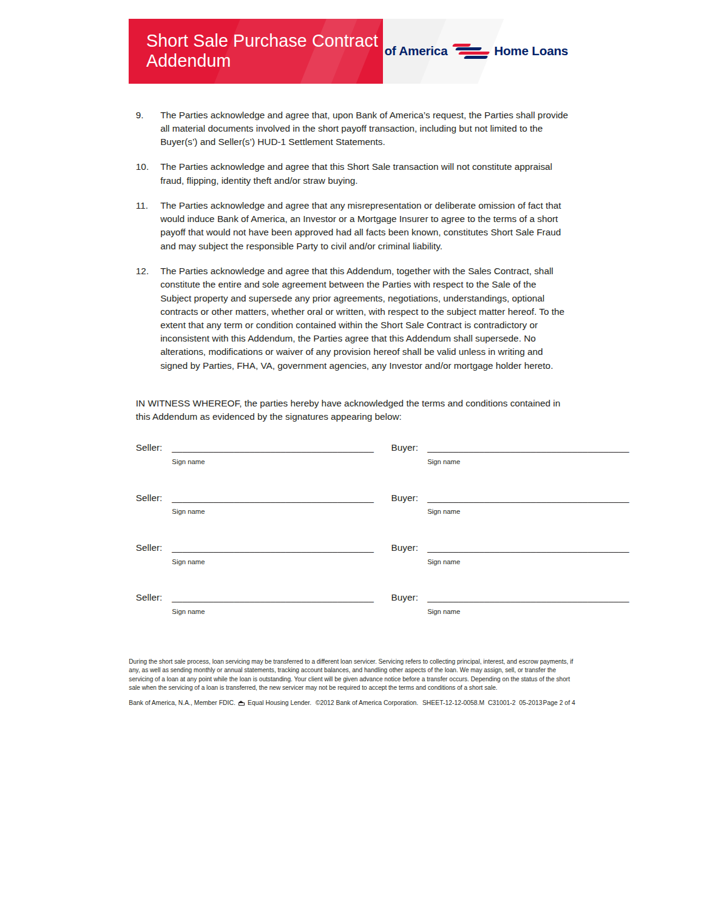Short Sale Purchase Contract
Addendum
Bank of America Home Loans
9. The Parties acknowledge and agree that, upon Bank of America’s request, the Parties shall provide all material documents involved in the short payoff transaction, including but not limited to the Buyer(s’) and Seller(s’) HUD-1 Settlement Statements.
10. The Parties acknowledge and agree that this Short Sale transaction will not constitute appraisal fraud, flipping, identity theft and/or straw buying.
11. The Parties acknowledge and agree that any misrepresentation or deliberate omission of fact that would induce Bank of America, an Investor or a Mortgage Insurer to agree to the terms of a short payoff that would not have been approved had all facts been known, constitutes Short Sale Fraud and may subject the responsible Party to civil and/or criminal liability.
12. The Parties acknowledge and agree that this Addendum, together with the Sales Contract, shall constitute the entire and sole agreement between the Parties with respect to the Sale of the Subject property and supersede any prior agreements, negotiations, understandings, optional contracts or other matters, whether oral or written, with respect to the subject matter hereof. To the extent that any term or condition contained within the Short Sale Contract is contradictory or inconsistent with this Addendum, the Parties agree that this Addendum shall supersede. No alterations, modifications or waiver of any provision hereof shall be valid unless in writing and signed by Parties, FHA, VA, government agencies, any Investor and/or mortgage holder hereto.
IN WITNESS WHEREOF, the parties hereby have acknowledged the terms and conditions contained in this Addendum as evidenced by the signatures appearing below:
| Seller: _______________________________________ Sign name | Buyer: _______________________________________ Sign name |
| Seller: _______________________________________ Sign name | Buyer: _______________________________________ Sign name |
| Seller: _______________________________________ Sign name | Buyer: _______________________________________ Sign name |
| Seller: _______________________________________ Sign name | Buyer: _______________________________________ Sign name |
During the short sale process, loan servicing may be transferred to a different loan servicer. Servicing refers to collecting principal, interest, and escrow payments, if any, as well as sending monthly or annual statements, tracking account balances, and handling other aspects of the loan. We may assign, sell, or transfer the servicing of a loan at any point while the loan is outstanding. Your client will be given advance notice before a transfer occurs. Depending on the status of the short sale when the servicing of a loan is transferred, the new servicer may not be required to accept the terms and conditions of a short sale.
Bank of America, N.A., Member FDIC. Equal Housing Lender. ©2012 Bank of America Corporation. SHEET-12-12-0058.M C31001-2 05-2013
Page 2 of 4